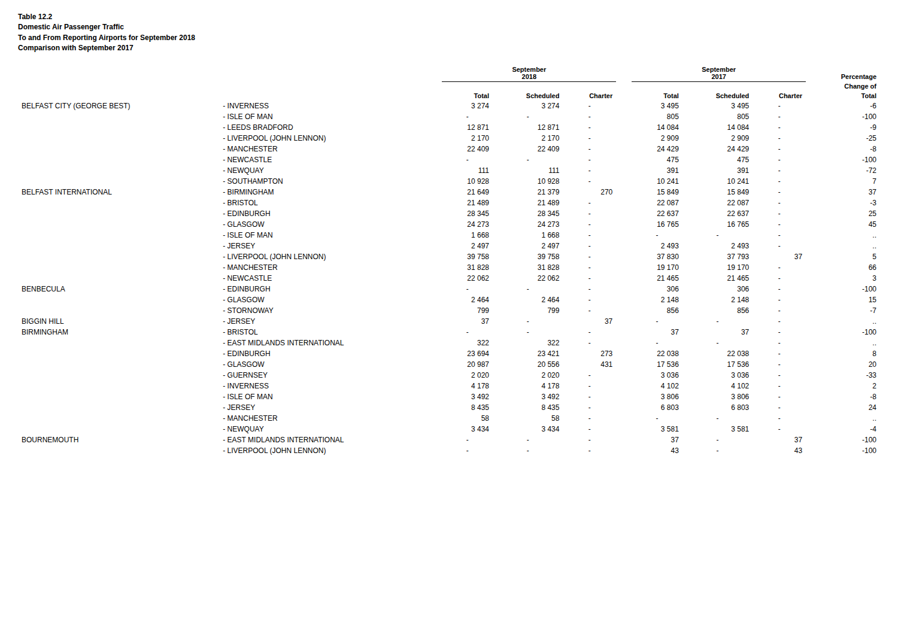Table 12.2
Domestic Air Passenger Traffic
To and From Reporting Airports for September 2018
Comparison with September 2017
| | | September 2018 | | September 2017 | Percentage |
| --- | --- | --- | --- | --- | --- |
| | | | | | Change of |
| | | Total | Scheduled | Charter | | Total | Scheduled | Charter | Total |
| BELFAST CITY (GEORGE BEST) | - INVERNESS | 3 274 | 3 274 | - | | 3 495 | 3 495 | - | -6 |
| | - ISLE OF MAN | - | - | - | | 805 | 805 | - | -100 |
| | - LEEDS BRADFORD | 12 871 | 12 871 | - | | 14 084 | 14 084 | - | -9 |
| | - LIVERPOOL (JOHN LENNON) | 2 170 | 2 170 | - | | 2 909 | 2 909 | - | -25 |
| | - MANCHESTER | 22 409 | 22 409 | - | | 24 429 | 24 429 | - | -8 |
| | - NEWCASTLE | - | - | - | | 475 | 475 | - | -100 |
| | - NEWQUAY | 111 | 111 | - | | 391 | 391 | - | -72 |
| | - SOUTHAMPTON | 10 928 | 10 928 | - | | 10 241 | 10 241 | - | 7 |
| BELFAST INTERNATIONAL | - BIRMINGHAM | 21 649 | 21 379 | 270 | | 15 849 | 15 849 | - | 37 |
| | - BRISTOL | 21 489 | 21 489 | - | | 22 087 | 22 087 | - | -3 |
| | - EDINBURGH | 28 345 | 28 345 | - | | 22 637 | 22 637 | - | 25 |
| | - GLASGOW | 24 273 | 24 273 | - | | 16 765 | 16 765 | - | 45 |
| | - ISLE OF MAN | 1 668 | 1 668 | - | | - | - | - | .. |
| | - JERSEY | 2 497 | 2 497 | - | | 2 493 | 2 493 | - | .. |
| | - LIVERPOOL (JOHN LENNON) | 39 758 | 39 758 | - | | 37 830 | 37 793 | 37 | 5 |
| | - MANCHESTER | 31 828 | 31 828 | - | | 19 170 | 19 170 | - | 66 |
| | - NEWCASTLE | 22 062 | 22 062 | - | | 21 465 | 21 465 | - | 3 |
| BENBECULA | - EDINBURGH | - | - | - | | 306 | 306 | - | -100 |
| | - GLASGOW | 2 464 | 2 464 | - | | 2 148 | 2 148 | - | 15 |
| | - STORNOWAY | 799 | 799 | - | | 856 | 856 | - | -7 |
| BIGGIN HILL | - JERSEY | 37 | - | 37 | | - | - | - | .. |
| BIRMINGHAM | - BRISTOL | - | - | - | | 37 | 37 | - | -100 |
| | - EAST MIDLANDS INTERNATIONAL | 322 | 322 | - | | - | - | - | .. |
| | - EDINBURGH | 23 694 | 23 421 | 273 | | 22 038 | 22 038 | - | 8 |
| | - GLASGOW | 20 987 | 20 556 | 431 | | 17 536 | 17 536 | - | 20 |
| | - GUERNSEY | 2 020 | 2 020 | - | | 3 036 | 3 036 | - | -33 |
| | - INVERNESS | 4 178 | 4 178 | - | | 4 102 | 4 102 | - | 2 |
| | - ISLE OF MAN | 3 492 | 3 492 | - | | 3 806 | 3 806 | - | -8 |
| | - JERSEY | 8 435 | 8 435 | - | | 6 803 | 6 803 | - | 24 |
| | - MANCHESTER | 58 | 58 | - | | - | - | - | .. |
| | - NEWQUAY | 3 434 | 3 434 | - | | 3 581 | 3 581 | - | -4 |
| BOURNEMOUTH | - EAST MIDLANDS INTERNATIONAL | - | - | - | | 37 | - | 37 | -100 |
| | - LIVERPOOL (JOHN LENNON) | - | - | - | | 43 | - | 43 | -100 |